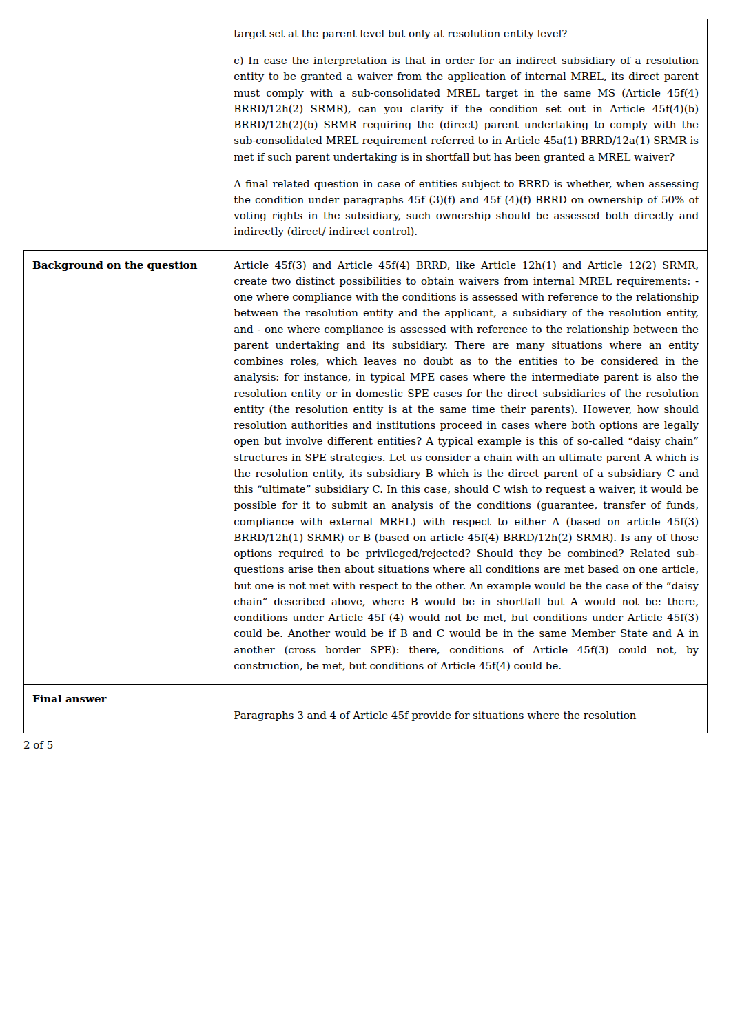| | target set at the parent level but only at resolution entity level? c) In case the interpretation is that in order for an indirect subsidiary of a resolution entity to be granted a waiver from the application of internal MREL, its direct parent must comply with a sub-consolidated MREL target in the same MS (Article 45f(4) BRRD/12h(2) SRMR), can you clarify if the condition set out in Article 45f(4)(b) BRRD/12h(2)(b) SRMR requiring the (direct) parent undertaking to comply with the sub-consolidated MREL requirement referred to in Article 45a(1) BRRD/12a(1) SRMR is met if such parent undertaking is in shortfall but has been granted a MREL waiver? A final related question in case of entities subject to BRRD is whether, when assessing the condition under paragraphs 45f (3)(f) and 45f (4)(f) BRRD on ownership of 50% of voting rights in the subsidiary, such ownership should be assessed both directly and indirectly (direct/ indirect control). |
| Background on the question | Article 45f(3) and Article 45f(4) BRRD, like Article 12h(1) and Article 12(2) SRMR, create two distinct possibilities to obtain waivers from internal MREL requirements: - one where compliance with the conditions is assessed with reference to the relationship between the resolution entity and the applicant, a subsidiary of the resolution entity, and - one where compliance is assessed with reference to the relationship between the parent undertaking and its subsidiary. There are many situations where an entity combines roles, which leaves no doubt as to the entities to be considered in the analysis: for instance, in typical MPE cases where the intermediate parent is also the resolution entity or in domestic SPE cases for the direct subsidiaries of the resolution entity (the resolution entity is at the same time their parents). However, how should resolution authorities and institutions proceed in cases where both options are legally open but involve different entities? A typical example is this of so-called “daisy chain” structures in SPE strategies. Let us consider a chain with an ultimate parent A which is the resolution entity, its subsidiary B which is the direct parent of a subsidiary C and this “ultimate” subsidiary C. In this case, should C wish to request a waiver, it would be possible for it to submit an analysis of the conditions (guarantee, transfer of funds, compliance with external MREL) with respect to either A (based on article 45f(3) BRRD/12h(1) SRMR) or B (based on article 45f(4) BRRD/12h(2) SRMR). Is any of those options required to be privileged/rejected? Should they be combined? Related sub-questions arise then about situations where all conditions are met based on one article, but one is not met with respect to the other. An example would be the case of the “daisy chain” described above, where B would be in shortfall but A would not be: there, conditions under Article 45f (4) would not be met, but conditions under Article 45f(3) could be. Another would be if B and C would be in the same Member State and A in another (cross border SPE): there, conditions of Article 45f(3) could not, by construction, be met, but conditions of Article 45f(4) could be. |
| Final answer | Paragraphs 3 and 4 of Article 45f provide for situations where the resolution |
2 of 5